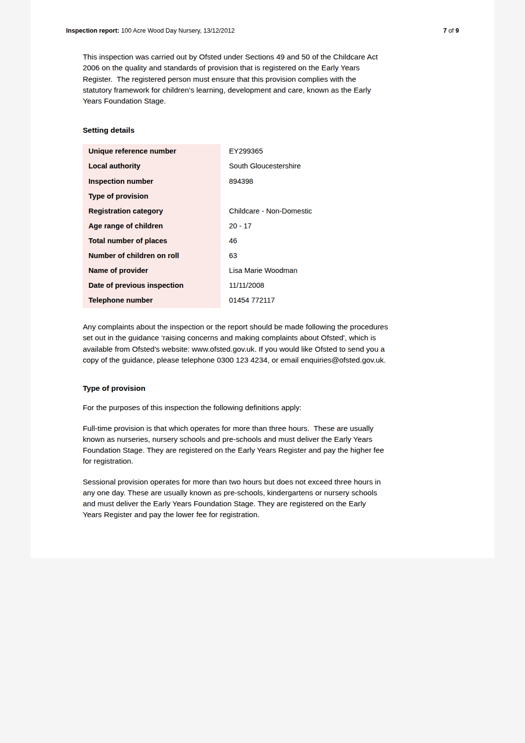Inspection report: 100 Acre Wood Day Nursery, 13/12/2012
7 of 9
This inspection was carried out by Ofsted under Sections 49 and 50 of the Childcare Act 2006 on the quality and standards of provision that is registered on the Early Years Register. The registered person must ensure that this provision complies with the statutory framework for children’s learning, development and care, known as the Early Years Foundation Stage.
Setting details
| Unique reference number | EY299365 |
| Local authority | South Gloucestershire |
| Inspection number | 894398 |
| Type of provision | |
| Registration category | Childcare - Non-Domestic |
| Age range of children | 20 - 17 |
| Total number of places | 46 |
| Number of children on roll | 63 |
| Name of provider | Lisa Marie Woodman |
| Date of previous inspection | 11/11/2008 |
| Telephone number | 01454 772117 |
Any complaints about the inspection or the report should be made following the procedures set out in the guidance ‘raising concerns and making complaints about Ofsted', which is available from Ofsted’s website: www.ofsted.gov.uk. If you would like Ofsted to send you a copy of the guidance, please telephone 0300 123 4234, or email enquiries@ofsted.gov.uk.
Type of provision
For the purposes of this inspection the following definitions apply:
Full-time provision is that which operates for more than three hours. These are usually known as nurseries, nursery schools and pre-schools and must deliver the Early Years Foundation Stage. They are registered on the Early Years Register and pay the higher fee for registration.
Sessional provision operates for more than two hours but does not exceed three hours in any one day. These are usually known as pre-schools, kindergartens or nursery schools and must deliver the Early Years Foundation Stage. They are registered on the Early Years Register and pay the lower fee for registration.